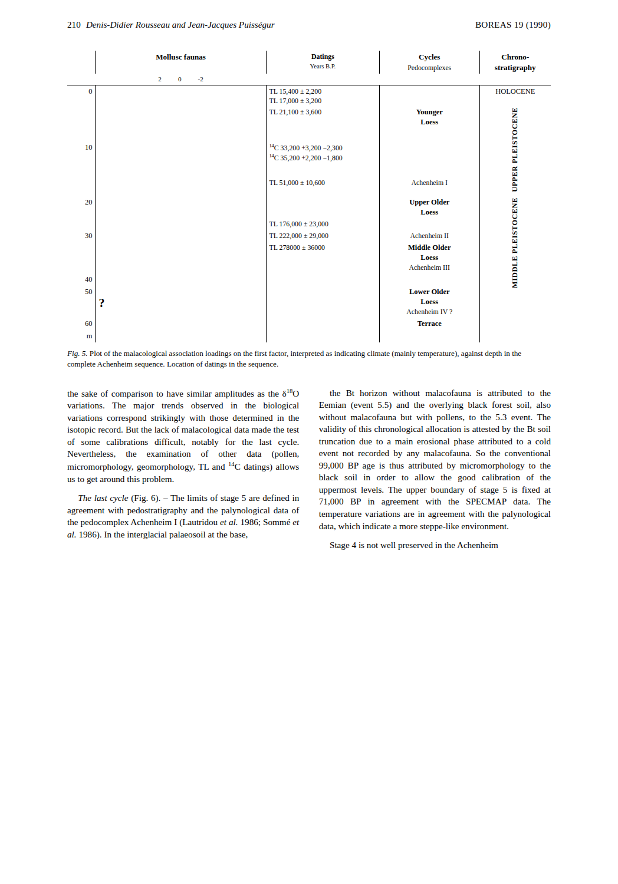210 Denis-Didier Rousseau and Jean-Jacques Puisségur
BOREAS 19 (1990)
| | Mollusc faunas | Datings Years B.P. | Cycles Pedocomplexes | Chrono- stratigraphy |
| --- | --- | --- | --- | --- |
| | 2 0 -2 | | | |
| 0 | | TL 15,400 ± 2,200 TL 17,000 ± 3,200 | | HOLOCENE |
| | | TL 21,100 ± 3,600 | Younger Loess | UPPER PLEISTOCENE |
| 10 | | 14 C 33,200 +3,200 −2,300 14 C 35,200 +2,200 −1,800 | |
| | | TL 51,000 ± 10,600 | Achenheim I |
| 20 | | | Upper Older Loess | MIDDLE PLEISTOCENE |
| | | TL 176,000 ± 23,000 | |
| 30 | | TL 222,000 ± 29,000 | Achenheim II |
| | | TL 278000 ± 36000 | Middle Older Loess Achenheim III |
| 40 | | | |
| 50 | ? | | Lower Older Loess Achenheim IV ? |
| 60 | | | Terrace | |
| m | | | | |
Fig. 5. Plot of the malacological association loadings on the first factor, interpreted as indicating climate (mainly temperature), against depth in the complete Achenheim sequence. Location of datings in the sequence.
the sake of comparison to have similar amplitudes as the δ18O variations. The major trends observed in the biological variations correspond strikingly with those determined in the isotopic record. But the lack of malacological data made the test of some calibrations difficult, notably for the last cycle. Nevertheless, the examination of other data (pollen, micromorphology, geomorphology, TL and 14C datings) allows us to get around this problem.
The last cycle (Fig. 6). – The limits of stage 5 are defined in agreement with pedostratigraphy and the palynological data of the pedocomplex Achenheim I (Lautridou et al. 1986; Sommé et al. 1986). In the interglacial palaeosoil at the base,
the Bt horizon without malacofauna is attributed to the Eemian (event 5.5) and the overlying black forest soil, also without malacofauna but with pollens, to the 5.3 event. The validity of this chronological allocation is attested by the Bt soil truncation due to a main erosional phase attributed to a cold event not recorded by any malacofauna. So the conventional 99,000 BP age is thus attributed by micromorphology to the black soil in order to allow the good calibration of the uppermost levels. The upper boundary of stage 5 is fixed at 71,000 BP in agreement with the SPECMAP data. The temperature variations are in agreement with the palynological data, which indicate a more steppe-like environment.
Stage 4 is not well preserved in the Achenheim